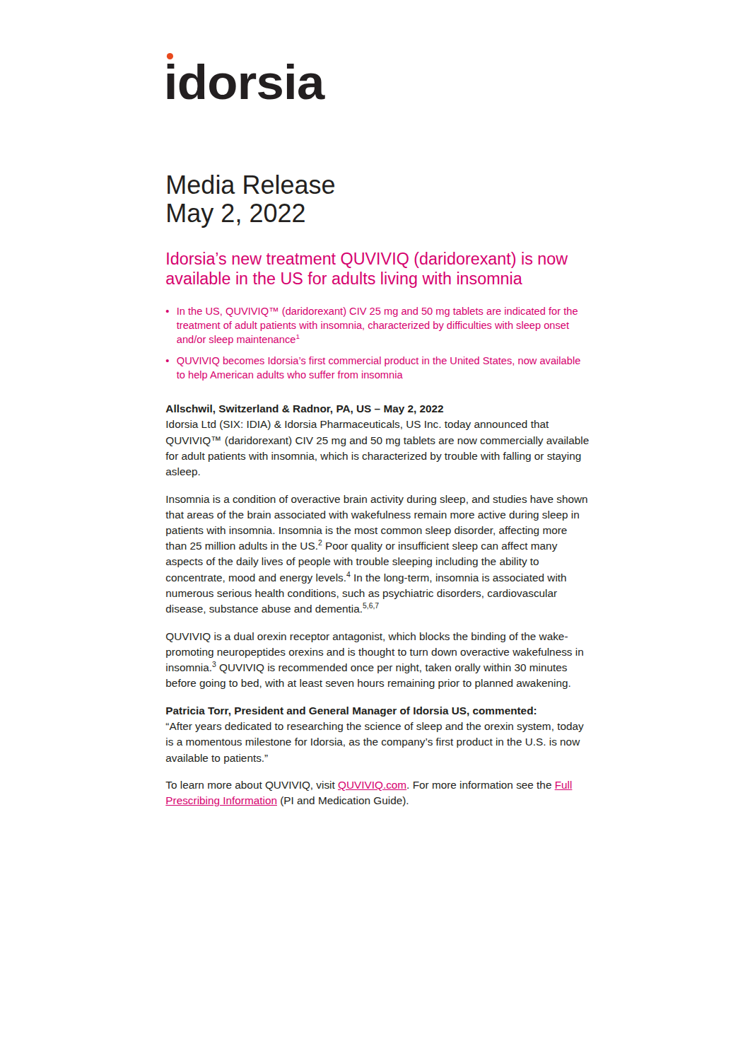idorsia
Media Release
May 2, 2022
Idorsia’s new treatment QUVIVIQ (daridorexant) is now available in the US for adults living with insomnia
In the US, QUVIVIQ™ (daridorexant) CIV 25 mg and 50 mg tablets are indicated for the treatment of adult patients with insomnia, characterized by difficulties with sleep onset and/or sleep maintenance1
QUVIVIQ becomes Idorsia’s first commercial product in the United States, now available to help American adults who suffer from insomnia
Allschwil, Switzerland & Radnor, PA, US – May 2, 2022
Idorsia Ltd (SIX: IDIA) & Idorsia Pharmaceuticals, US Inc. today announced that QUVIVIQ™ (daridorexant) CIV 25 mg and 50 mg tablets are now commercially available for adult patients with insomnia, which is characterized by trouble with falling or staying asleep.
Insomnia is a condition of overactive brain activity during sleep, and studies have shown that areas of the brain associated with wakefulness remain more active during sleep in patients with insomnia. Insomnia is the most common sleep disorder, affecting more than 25 million adults in the US.2 Poor quality or insufficient sleep can affect many aspects of the daily lives of people with trouble sleeping including the ability to concentrate, mood and energy levels.4 In the long-term, insomnia is associated with numerous serious health conditions, such as psychiatric disorders, cardiovascular disease, substance abuse and dementia.5,6,7
QUVIVIQ is a dual orexin receptor antagonist, which blocks the binding of the wake-promoting neuropeptides orexins and is thought to turn down overactive wakefulness in insomnia.3 QUVIVIQ is recommended once per night, taken orally within 30 minutes before going to bed, with at least seven hours remaining prior to planned awakening.
Patricia Torr, President and General Manager of Idorsia US, commented:
“After years dedicated to researching the science of sleep and the orexin system, today is a momentous milestone for Idorsia, as the company’s first product in the U.S. is now available to patients.”
To learn more about QUVIVIQ, visit QUVIVIQ.com. For more information see the Full Prescribing Information (PI and Medication Guide).